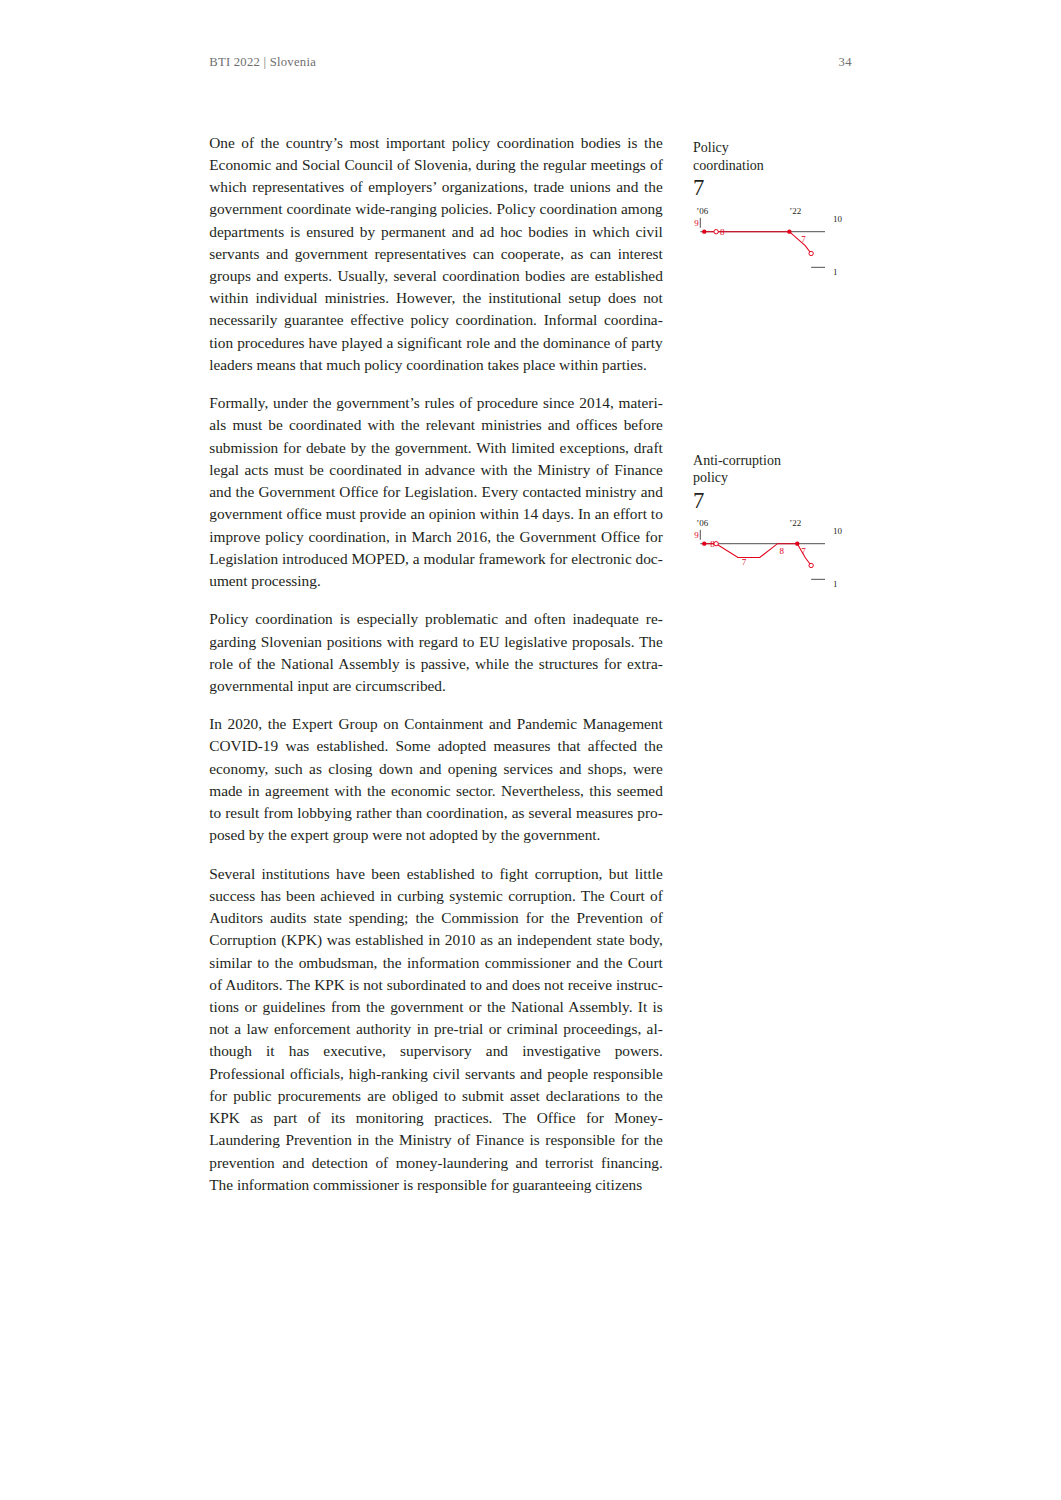BTI 2022 | Slovenia
34
One of the country’s most important policy coordination bodies is the Economic and Social Council of Slovenia, during the regular meetings of which representatives of employers’ organizations, trade unions and the government coordinate wide-ranging policies. Policy coordination among departments is ensured by permanent and ad hoc bodies in which civil servants and government representatives can cooperate, as can interest groups and experts. Usually, several coordination bodies are established within individual ministries. However, the institutional setup does not necessarily guarantee effective policy coordination. Informal coordination procedures have played a significant role and the dominance of party leaders means that much policy coordination takes place within parties.
Formally, under the government’s rules of procedure since 2014, materials must be coordinated with the relevant ministries and offices before submission for debate by the government. With limited exceptions, draft legal acts must be coordinated in advance with the Ministry of Finance and the Government Office for Legislation. Every contacted ministry and government office must provide an opinion within 14 days. In an effort to improve policy coordination, in March 2016, the Government Office for Legislation introduced MOPED, a modular framework for electronic document processing.
Policy coordination is especially problematic and often inadequate regarding Slovenian positions with regard to EU legislative proposals. The role of the National Assembly is passive, while the structures for extra-governmental input are circumscribed.
In 2020, the Expert Group on Containment and Pandemic Management COVID-19 was established. Some adopted measures that affected the economy, such as closing down and opening services and shops, were made in agreement with the economic sector. Nevertheless, this seemed to result from lobbying rather than coordination, as several measures proposed by the expert group were not adopted by the government.
Several institutions have been established to fight corruption, but little success has been achieved in curbing systemic corruption. The Court of Auditors audits state spending; the Commission for the Prevention of Corruption (KPK) was established in 2010 as an independent state body, similar to the ombudsman, the information commissioner and the Court of Auditors. The KPK is not subordinated to and does not receive instructions or guidelines from the government or the National Assembly. It is not a law enforcement authority in pre-trial or criminal proceedings, although it has executive, supervisory and investigative powers. Professional officials, high-ranking civil servants and people responsible for public procurements are obliged to submit asset declarations to the KPK as part of its monitoring practices. The Office for Money-Laundering Prevention in the Ministry of Finance is responsible for the prevention and detection of money-laundering and terrorist financing. The information commissioner is responsible for guaranteeing citizens
Policy
coordination
7
’06 ’22 10 1 9 8 7
Anti-corruption
policy
7
’06 ’22 10 1 9 8 7 8 7